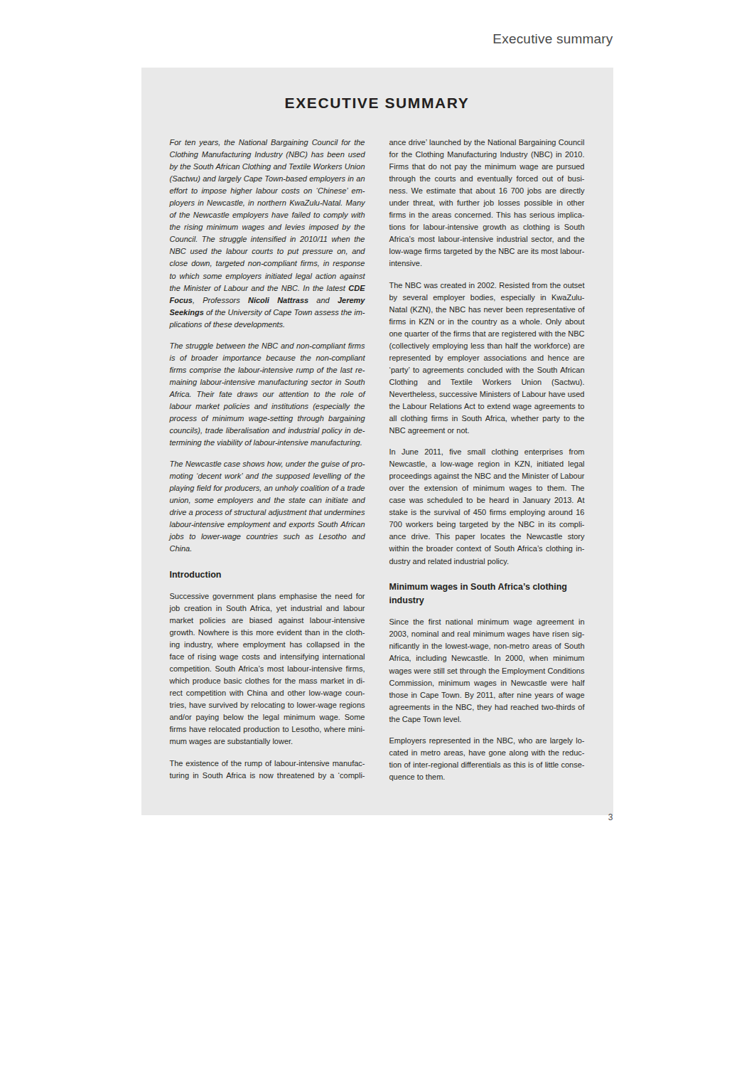Executive summary
EXECUTIVE SUMMARY
For ten years, the National Bargaining Council for the Clothing Manufacturing Industry (NBC) has been used by the South African Clothing and Textile Workers Union (Sactwu) and largely Cape Town-based employers in an effort to impose higher labour costs on ‘Chinese’ employers in Newcastle, in northern KwaZulu-Natal. Many of the Newcastle employers have failed to comply with the rising minimum wages and levies imposed by the Council. The struggle intensified in 2010/11 when the NBC used the labour courts to put pressure on, and close down, targeted non-compliant firms, in response to which some employers initiated legal action against the Minister of Labour and the NBC. In the latest CDE Focus, Professors Nicoli Nattrass and Jeremy Seekings of the University of Cape Town assess the implications of these developments.
The struggle between the NBC and non-compliant firms is of broader importance because the non-compliant firms comprise the labour-intensive rump of the last remaining labour-intensive manufacturing sector in South Africa. Their fate draws our attention to the role of labour market policies and institutions (especially the process of minimum wage-setting through bargaining councils), trade liberalisation and industrial policy in determining the viability of labour-intensive manufacturing.
The Newcastle case shows how, under the guise of promoting ‘decent work’ and the supposed levelling of the playing field for producers, an unholy coalition of a trade union, some employers and the state can initiate and drive a process of structural adjustment that undermines labour-intensive employment and exports South African jobs to lower-wage countries such as Lesotho and China.
Introduction
Successive government plans emphasise the need for job creation in South Africa, yet industrial and labour market policies are biased against labour-intensive growth. Nowhere is this more evident than in the clothing industry, where employment has collapsed in the face of rising wage costs and intensifying international competition. South Africa’s most labour-intensive firms, which produce basic clothes for the mass market in direct competition with China and other low-wage countries, have survived by relocating to lower-wage regions and/or paying below the legal minimum wage. Some firms have relocated production to Lesotho, where minimum wages are substantially lower.
The existence of the rump of labour-intensive manufacturing in South Africa is now threatened by a ‘compliance drive’ launched by the National Bargaining Council for the Clothing Manufacturing Industry (NBC) in 2010. Firms that do not pay the minimum wage are pursued through the courts and eventually forced out of business. We estimate that about 16 700 jobs are directly under threat, with further job losses possible in other firms in the areas concerned. This has serious implications for labour-intensive growth as clothing is South Africa’s most labour-intensive industrial sector, and the low-wage firms targeted by the NBC are its most labour-intensive.
The NBC was created in 2002. Resisted from the outset by several employer bodies, especially in KwaZulu-Natal (KZN), the NBC has never been representative of firms in KZN or in the country as a whole. Only about one quarter of the firms that are registered with the NBC (collectively employing less than half the workforce) are represented by employer associations and hence are ‘party’ to agreements concluded with the South African Clothing and Textile Workers Union (Sactwu). Nevertheless, successive Ministers of Labour have used the Labour Relations Act to extend wage agreements to all clothing firms in South Africa, whether party to the NBC agreement or not.
In June 2011, five small clothing enterprises from Newcastle, a low-wage region in KZN, initiated legal proceedings against the NBC and the Minister of Labour over the extension of minimum wages to them. The case was scheduled to be heard in January 2013. At stake is the survival of 450 firms employing around 16 700 workers being targeted by the NBC in its compliance drive. This paper locates the Newcastle story within the broader context of South Africa’s clothing industry and related industrial policy.
Minimum wages in South Africa’s clothing industry
Since the first national minimum wage agreement in 2003, nominal and real minimum wages have risen significantly in the lowest-wage, non-metro areas of South Africa, including Newcastle. In 2000, when minimum wages were still set through the Employment Conditions Commission, minimum wages in Newcastle were half those in Cape Town. By 2011, after nine years of wage agreements in the NBC, they had reached two-thirds of the Cape Town level.
Employers represented in the NBC, who are largely located in metro areas, have gone along with the reduction of inter-regional differentials as this is of little consequence to them.
3